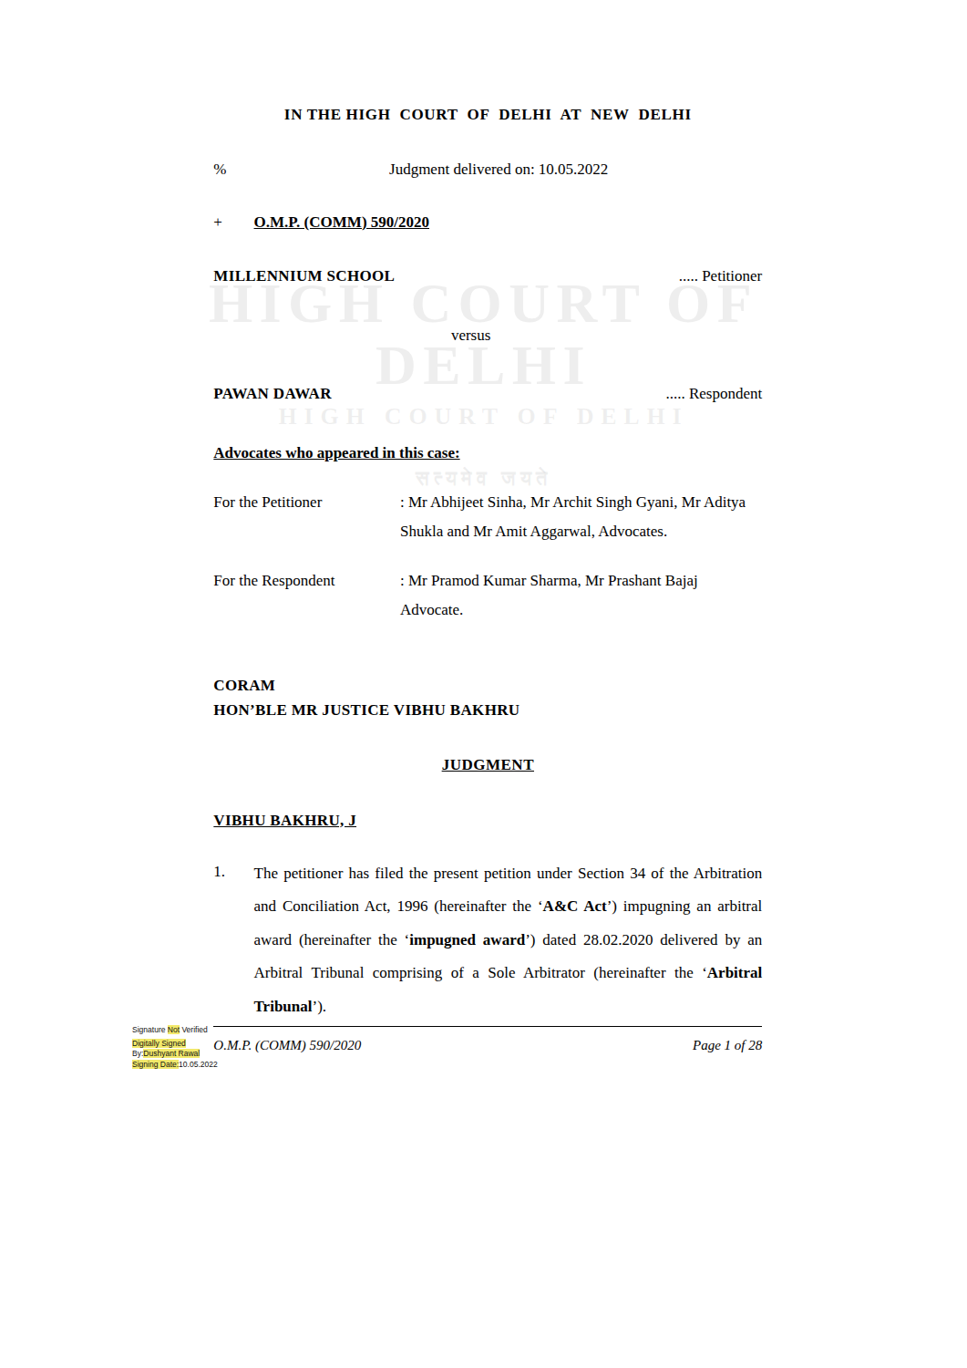HIGH COURT OF DELHI HIGH COURT OF DELHI सत्यमेव जयते
IN THE HIGH COURT OF DELHI AT NEW DELHI
% Judgment delivered on: 10.05.2022
+ O.M.P. (COMM) 590/2020
MILLENNIUM SCHOOL ..... Petitioner
versus
PAWAN DAWAR ..... Respondent
Advocates who appeared in this case:
| For the Petitioner | : Mr Abhijeet Sinha, Mr Archit Singh Gyani, Mr Aditya Shukla and Mr Amit Aggarwal, Advocates. |
| For the Respondent | : Mr Pramod Kumar Sharma, Mr Prashant Bajaj Advocate. |
CORAM
HON’BLE MR JUSTICE VIBHU BAKHRU
JUDGMENT
VIBHU BAKHRU, J
1. The petitioner has filed the present petition under Section 34 of the Arbitration and Conciliation Act, 1996 (hereinafter the ‘A&C Act’) impugning an arbitral award (hereinafter the ‘impugned award’) dated 28.02.2020 delivered by an Arbitral Tribunal comprising of a Sole Arbitrator (hereinafter the ‘Arbitral Tribunal’).
Signature Not Verified
Digitally Signed
By:Dushyant Rawal
Signing Date: 10.05.2022
O.M.P. (COMM) 590/2020 Page 1 of 28